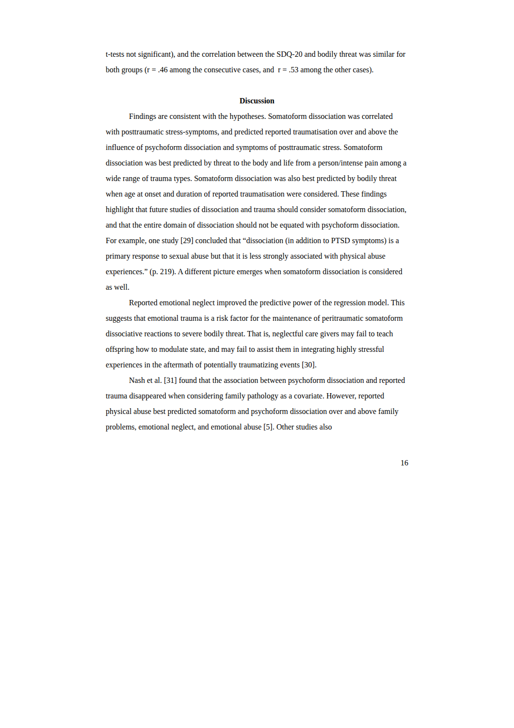t-tests not significant), and the correlation between the SDQ-20 and bodily threat was similar for both groups (r = .46 among the consecutive cases, and r = .53 among the other cases).
Discussion
Findings are consistent with the hypotheses. Somatoform dissociation was correlated with posttraumatic stress-symptoms, and predicted reported traumatisation over and above the influence of psychoform dissociation and symptoms of posttraumatic stress. Somatoform dissociation was best predicted by threat to the body and life from a person/intense pain among a wide range of trauma types. Somatoform dissociation was also best predicted by bodily threat when age at onset and duration of reported traumatisation were considered. These findings highlight that future studies of dissociation and trauma should consider somatoform dissociation, and that the entire domain of dissociation should not be equated with psychoform dissociation. For example, one study [29] concluded that “dissociation (in addition to PTSD symptoms) is a primary response to sexual abuse but that it is less strongly associated with physical abuse experiences.” (p. 219). A different picture emerges when somatoform dissociation is considered as well.
Reported emotional neglect improved the predictive power of the regression model. This suggests that emotional trauma is a risk factor for the maintenance of peritraumatic somatoform dissociative reactions to severe bodily threat. That is, neglectful care givers may fail to teach offspring how to modulate state, and may fail to assist them in integrating highly stressful experiences in the aftermath of potentially traumatizing events [30].
Nash et al. [31] found that the association between psychoform dissociation and reported trauma disappeared when considering family pathology as a covariate. However, reported physical abuse best predicted somatoform and psychoform dissociation over and above family problems, emotional neglect, and emotional abuse [5]. Other studies also
16